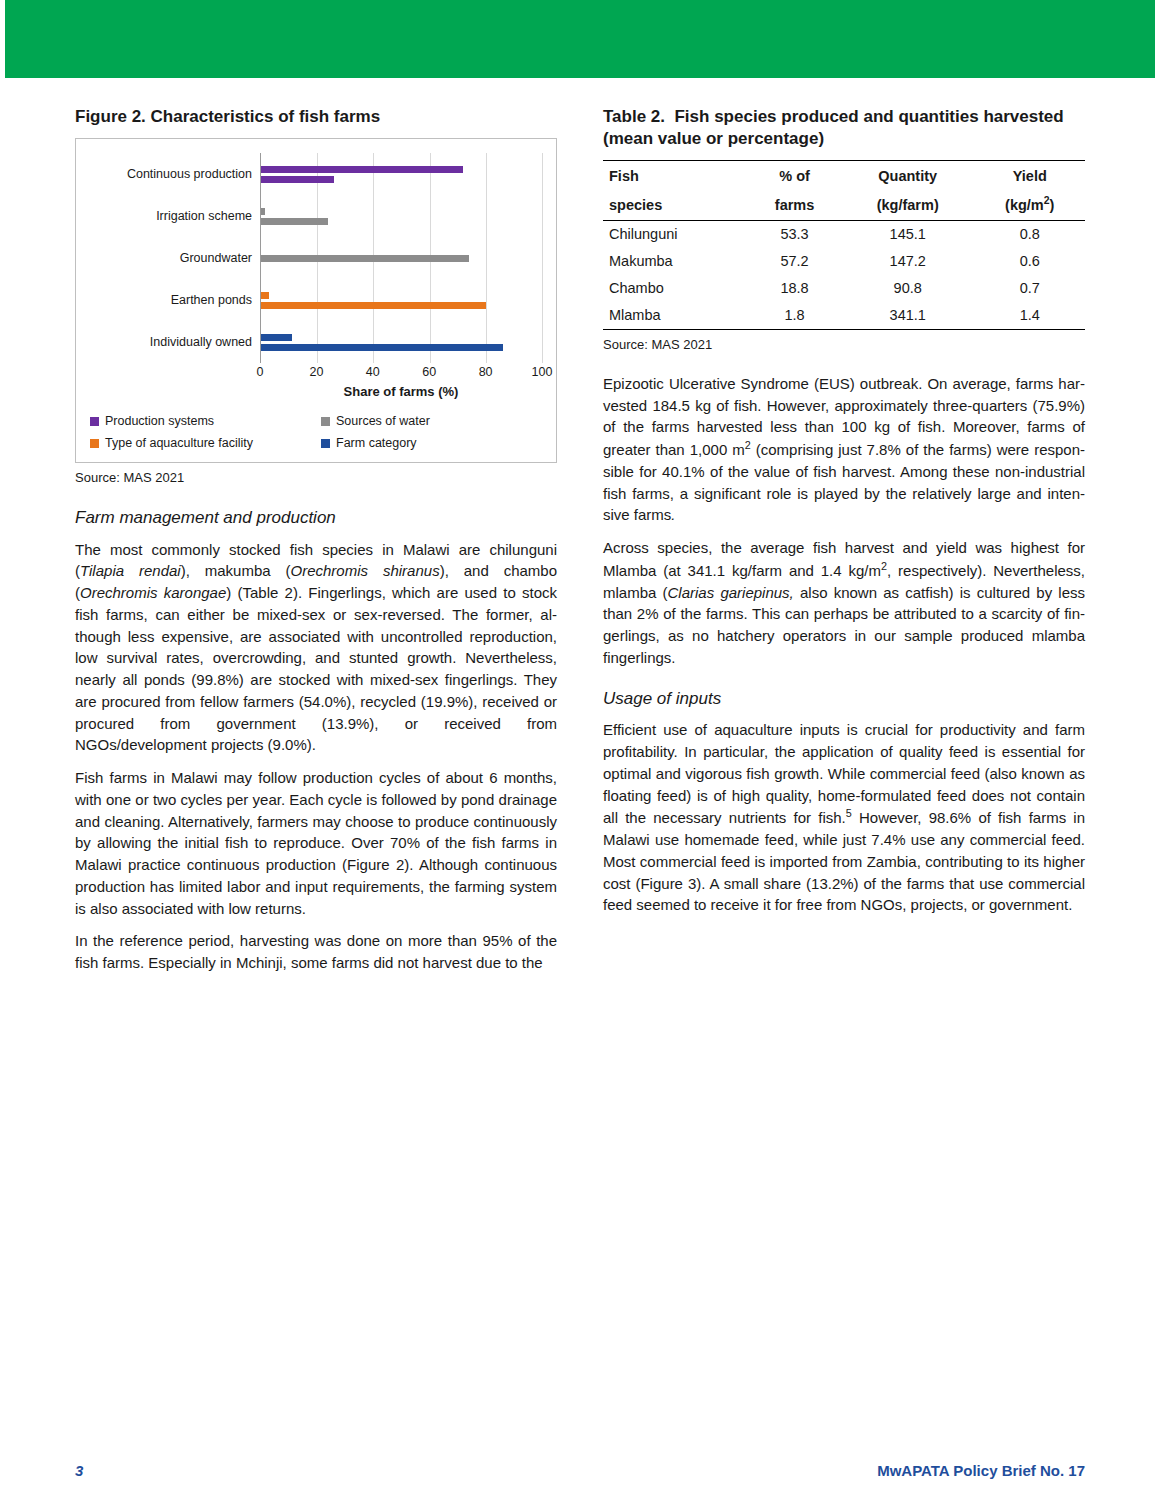Figure 2. Characteristics of fish farms
Continuous production
Irrigation scheme
Groundwater
Earthen ponds
Individually owned
0 20 40 60 80 100
Share of farms (%)
Production systems
Sources of water
Type of aquaculture facility
Farm category
Source: MAS 2021
Farm management and production
The most commonly stocked fish species in Malawi are chilunguni (Tilapia rendai), makumba (Orechromis shiranus), and chambo (Orechromis karongae) (Table 2). Fingerlings, which are used to stock fish farms, can either be mixed-sex or sex-reversed. The former, although less expensive, are associated with uncontrolled reproduction, low survival rates, overcrowding, and stunted growth. Nevertheless, nearly all ponds (99.8%) are stocked with mixed-sex fingerlings. They are procured from fellow farmers (54.0%), recycled (19.9%), received or procured from government (13.9%), or received from NGOs/development projects (9.0%).
Fish farms in Malawi may follow production cycles of about 6 months, with one or two cycles per year. Each cycle is followed by pond drainage and cleaning. Alternatively, farmers may choose to produce continuously by allowing the initial fish to reproduce. Over 70% of the fish farms in Malawi practice continuous production (Figure 2). Although continuous production has limited labor and input requirements, the farming system is also associated with low returns.
In the reference period, harvesting was done on more than 95% of the fish farms. Especially in Mchinji, some farms did not harvest due to the
Table 2. Fish species produced and quantities harvested (mean value or percentage)
| Fish | % of | Quantity | Yield |
| --- | --- | --- | --- |
| species | farms | (kg/farm) | (kg/m 2 ) |
| Chilunguni | 53.3 | 145.1 | 0.8 |
| Makumba | 57.2 | 147.2 | 0.6 |
| Chambo | 18.8 | 90.8 | 0.7 |
| Mlamba | 1.8 | 341.1 | 1.4 |
Source: MAS 2021
Epizootic Ulcerative Syndrome (EUS) outbreak. On average, farms harvested 184.5 kg of fish. However, approximately three-quarters (75.9%) of the farms harvested less than 100 kg of fish. Moreover, farms of greater than 1,000 m2 (comprising just 7.8% of the farms) were responsible for 40.1% of the value of fish harvest. Among these non-industrial fish farms, a significant role is played by the relatively large and intensive farms.
Across species, the average fish harvest and yield was highest for Mlamba (at 341.1 kg/farm and 1.4 kg/m2, respectively). Nevertheless, mlamba (Clarias gariepinus, also known as catfish) is cultured by less than 2% of the farms. This can perhaps be attributed to a scarcity of fingerlings, as no hatchery operators in our sample produced mlamba fingerlings.
Usage of inputs
Efficient use of aquaculture inputs is crucial for productivity and farm profitability. In particular, the application of quality feed is essential for optimal and vigorous fish growth. While commercial feed (also known as floating feed) is of high quality, home-formulated feed does not contain all the necessary nutrients for fish.5 However, 98.6% of fish farms in Malawi use homemade feed, while just 7.4% use any commercial feed. Most commercial feed is imported from Zambia, contributing to its higher cost (Figure 3). A small share (13.2%) of the farms that use commercial feed seemed to receive it for free from NGOs, projects, or government.
3
MwAPATA Policy Brief No. 17